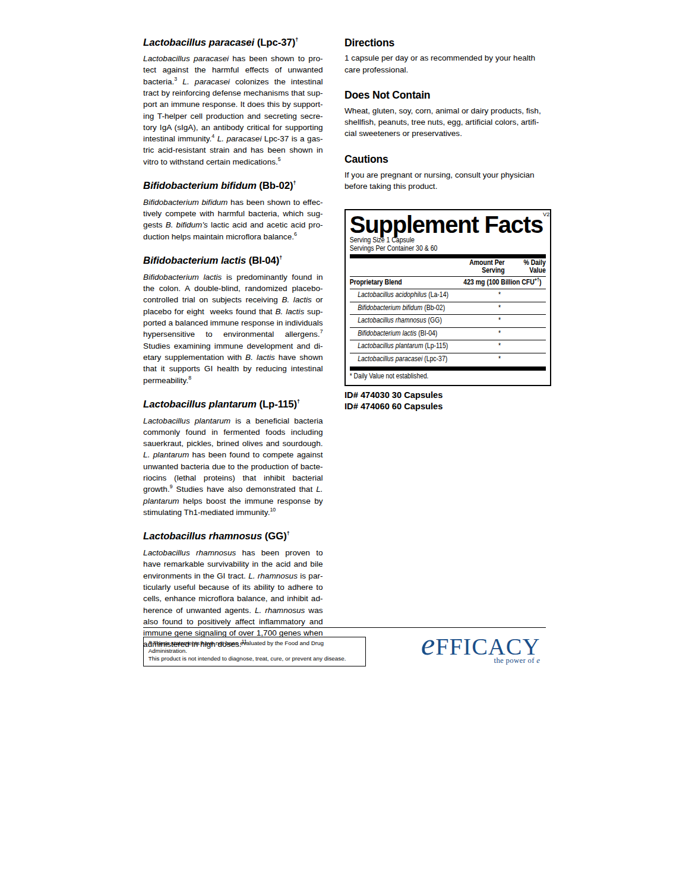Lactobacillus paracasei (Lpc-37)†
Lactobacillus paracasei has been shown to protect against the harmful effects of unwanted bacteria.3 L. paracasei colonizes the intestinal tract by reinforcing defense mechanisms that support an immune response. It does this by supporting T-helper cell production and secreting secretory IgA (sIgA), an antibody critical for supporting intestinal immunity.4 L. paracasei Lpc-37 is a gastric acid-resistant strain and has been shown in vitro to withstand certain medications.5
Bifidobacterium bifidum (Bb-02)†
Bifidobacterium bifidum has been shown to effectively compete with harmful bacteria, which suggests B. bifidum's lactic acid and acetic acid production helps maintain microflora balance.6
Bifidobacterium lactis (BI-04)†
Bifidobacterium lactis is predominantly found in the colon. A double-blind, randomized placebo-controlled trial on subjects receiving B. lactis or placebo for eight weeks found that B. lactis supported a balanced immune response in individuals hypersensitive to environmental allergens.7 Studies examining immune development and dietary supplementation with B. lactis have shown that it supports GI health by reducing intestinal permeability.8
Lactobacillus plantarum (Lp-115)†
Lactobacillus plantarum is a beneficial bacteria commonly found in fermented foods including sauerkraut, pickles, brined olives and sourdough. L. plantarum has been found to compete against unwanted bacteria due to the production of bacteriocins (lethal proteins) that inhibit bacterial growth.9 Studies have also demonstrated that L. plantarum helps boost the immune response by stimulating Th1-mediated immunity.10
Lactobacillus rhamnosus (GG)†
Lactobacillus rhamnosus has been proven to have remarkable survivability in the acid and bile environments in the GI tract. L. rhamnosus is particularly useful because of its ability to adhere to cells, enhance microflora balance, and inhibit adherence of unwanted agents. L. rhamnosus was also found to positively affect inflammatory and immune gene signaling of over 1,700 genes when administered in high doses.11
Directions
1 capsule per day or as recommended by your health care professional.
Does Not Contain
Wheat, gluten, soy, corn, animal or dairy products, fish, shellfish, peanuts, tree nuts, egg, artificial colors, artificial sweeteners or preservatives.
Cautions
If you are pregnant or nursing, consult your physician before taking this product.
Supplement FactsV2
Serving Size 1 Capsule
Servings Per Container 30 & 60
| | Amount Per Serving | % Daily Value |
| Proprietary Blend | 423 mg (100 Billion CFU +† ) |
| Lactobacillus acidophilus (La-14) | | * |
| Bifidobacterium bifidum (Bb-02) | | * |
| Lactobacillus rhamnosus (GG) | | * |
| Bifidobacterium lactis (BI-04) | | * |
| Lactobacillus plantarum (Lp-115) | | * |
| Lactobacillus paracasei (Lpc-37) | | * |
* Daily Value not established.
ID# 474030 30 Capsules
ID# 474060 60 Capsules
† These statements have not been evaluated by the Food and Drug Administration.
This product is not intended to diagnose, treat, cure, or prevent any disease.
e FFICACY
the power of e